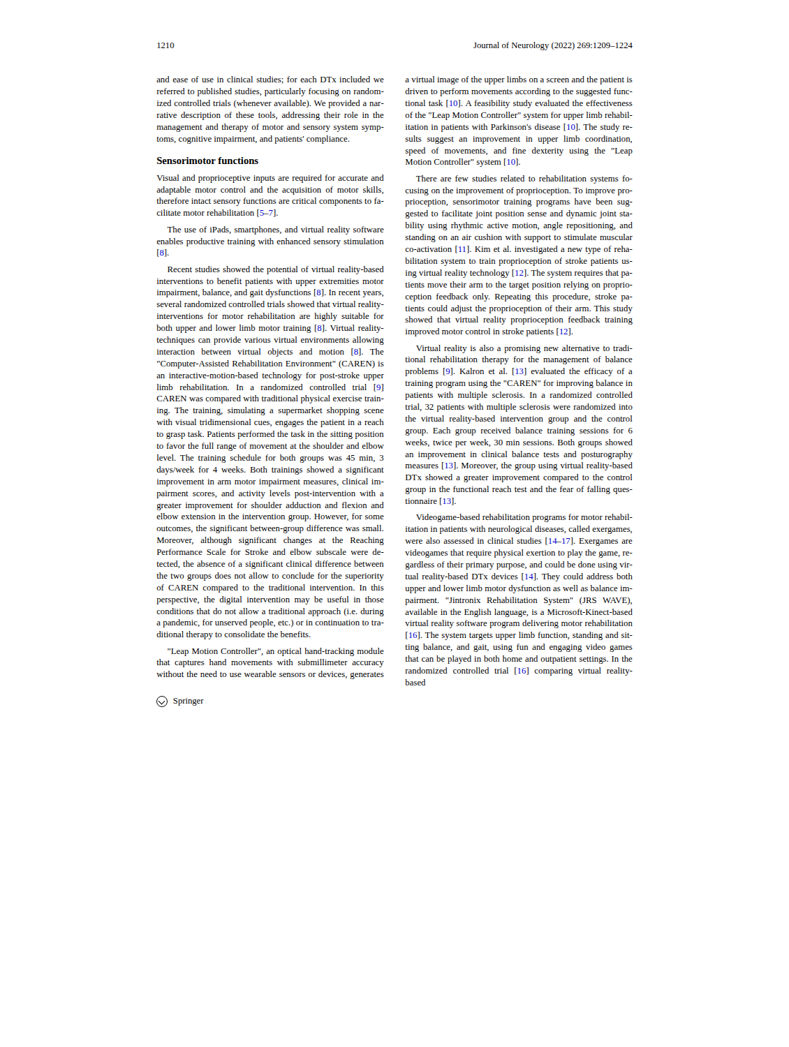1210 Journal of Neurology (2022) 269:1209–1224
and ease of use in clinical studies; for each DTx included we referred to published studies, particularly focusing on randomized controlled trials (whenever available). We provided a narrative description of these tools, addressing their role in the management and therapy of motor and sensory system symptoms, cognitive impairment, and patients' compliance.
Sensorimotor functions
Visual and proprioceptive inputs are required for accurate and adaptable motor control and the acquisition of motor skills, therefore intact sensory functions are critical components to facilitate motor rehabilitation [5–7].
The use of iPads, smartphones, and virtual reality software enables productive training with enhanced sensory stimulation [8].
Recent studies showed the potential of virtual reality-based interventions to benefit patients with upper extremities motor impairment, balance, and gait dysfunctions [8]. In recent years, several randomized controlled trials showed that virtual reality-interventions for motor rehabilitation are highly suitable for both upper and lower limb motor training [8]. Virtual reality-techniques can provide various virtual environments allowing interaction between virtual objects and motion [8]. The "Computer-Assisted Rehabilitation Environment" (CAREN) is an interactive-motion-based technology for post-stroke upper limb rehabilitation. In a randomized controlled trial [9] CAREN was compared with traditional physical exercise training. The training, simulating a supermarket shopping scene with visual tridimensional cues, engages the patient in a reach to grasp task. Patients performed the task in the sitting position to favor the full range of movement at the shoulder and elbow level. The training schedule for both groups was 45 min, 3 days/week for 4 weeks. Both trainings showed a significant improvement in arm motor impairment measures, clinical impairment scores, and activity levels post-intervention with a greater improvement for shoulder adduction and flexion and elbow extension in the intervention group. However, for some outcomes, the significant between-group difference was small. Moreover, although significant changes at the Reaching Performance Scale for Stroke and elbow subscale were detected, the absence of a significant clinical difference between the two groups does not allow to conclude for the superiority of CAREN compared to the traditional intervention. In this perspective, the digital intervention may be useful in those conditions that do not allow a traditional approach (i.e. during a pandemic, for unserved people, etc.) or in continuation to traditional therapy to consolidate the benefits.
"Leap Motion Controller", an optical hand-tracking module that captures hand movements with submillimeter accuracy without the need to use wearable sensors or devices, generates a virtual image of the upper limbs on a screen and the patient is driven to perform movements according to the suggested functional task [10]. A feasibility study evaluated the effectiveness of the "Leap Motion Controller" system for upper limb rehabilitation in patients with Parkinson's disease [10]. The study results suggest an improvement in upper limb coordination, speed of movements, and fine dexterity using the "Leap Motion Controller" system [10].
There are few studies related to rehabilitation systems focusing on the improvement of proprioception. To improve proprioception, sensorimotor training programs have been suggested to facilitate joint position sense and dynamic joint stability using rhythmic active motion, angle repositioning, and standing on an air cushion with support to stimulate muscular co-activation [11]. Kim et al. investigated a new type of rehabilitation system to train proprioception of stroke patients using virtual reality technology [12]. The system requires that patients move their arm to the target position relying on proprioception feedback only. Repeating this procedure, stroke patients could adjust the proprioception of their arm. This study showed that virtual reality proprioception feedback training improved motor control in stroke patients [12].
Virtual reality is also a promising new alternative to traditional rehabilitation therapy for the management of balance problems [9]. Kalron et al. [13] evaluated the efficacy of a training program using the "CAREN" for improving balance in patients with multiple sclerosis. In a randomized controlled trial, 32 patients with multiple sclerosis were randomized into the virtual reality-based intervention group and the control group. Each group received balance training sessions for 6 weeks, twice per week, 30 min sessions. Both groups showed an improvement in clinical balance tests and posturography measures [13]. Moreover, the group using virtual reality-based DTx showed a greater improvement compared to the control group in the functional reach test and the fear of falling questionnaire [13].
Videogame-based rehabilitation programs for motor rehabilitation in patients with neurological diseases, called exergames, were also assessed in clinical studies [14–17]. Exergames are videogames that require physical exertion to play the game, regardless of their primary purpose, and could be done using virtual reality-based DTx devices [14]. They could address both upper and lower limb motor dysfunction as well as balance impairment. "Jintronix Rehabilitation System" (JRS WAVE), available in the English language, is a Microsoft-Kinect-based virtual reality software program delivering motor rehabilitation [16]. The system targets upper limb function, standing and sitting balance, and gait, using fun and engaging video games that can be played in both home and outpatient settings. In the randomized controlled trial [16] comparing virtual reality-based
Springer